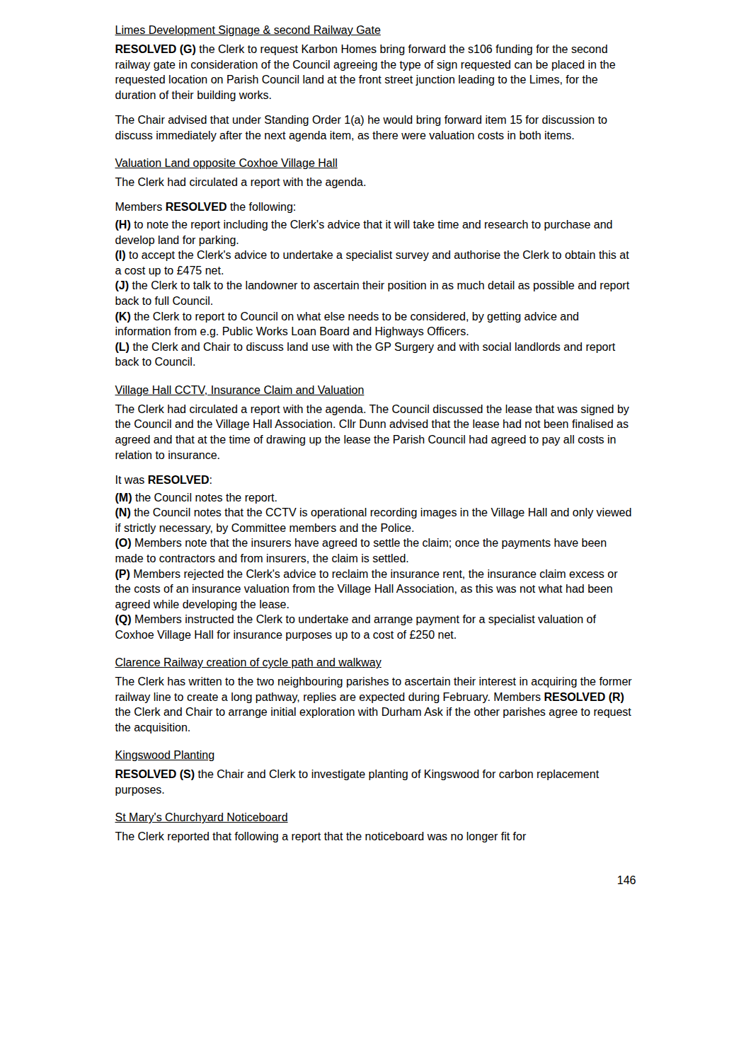Limes Development Signage & second Railway Gate
RESOLVED (G) the Clerk to request Karbon Homes bring forward the s106 funding for the second railway gate in consideration of the Council agreeing the type of sign requested can be placed in the requested location on Parish Council land at the front street junction leading to the Limes, for the duration of their building works.
The Chair advised that under Standing Order 1(a) he would bring forward item 15 for discussion to discuss immediately after the next agenda item, as there were valuation costs in both items.
Valuation Land opposite Coxhoe Village Hall
The Clerk had circulated a report with the agenda.
Members RESOLVED the following:
(H) to note the report including the Clerk's advice that it will take time and research to purchase and develop land for parking.
(I) to accept the Clerk's advice to undertake a specialist survey and authorise the Clerk to obtain this at a cost up to £475 net.
(J) the Clerk to talk to the landowner to ascertain their position in as much detail as possible and report back to full Council.
(K) the Clerk to report to Council on what else needs to be considered, by getting advice and information from e.g. Public Works Loan Board and Highways Officers.
(L) the Clerk and Chair to discuss land use with the GP Surgery and with social landlords and report back to Council.
Village Hall CCTV, Insurance Claim and Valuation
The Clerk had circulated a report with the agenda. The Council discussed the lease that was signed by the Council and the Village Hall Association. Cllr Dunn advised that the lease had not been finalised as agreed and that at the time of drawing up the lease the Parish Council had agreed to pay all costs in relation to insurance.
It was RESOLVED:
(M) the Council notes the report.
(N) the Council notes that the CCTV is operational recording images in the Village Hall and only viewed if strictly necessary, by Committee members and the Police.
(O) Members note that the insurers have agreed to settle the claim; once the payments have been made to contractors and from insurers, the claim is settled.
(P) Members rejected the Clerk's advice to reclaim the insurance rent, the insurance claim excess or the costs of an insurance valuation from the Village Hall Association, as this was not what had been agreed while developing the lease.
(Q) Members instructed the Clerk to undertake and arrange payment for a specialist valuation of Coxhoe Village Hall for insurance purposes up to a cost of £250 net.
Clarence Railway creation of cycle path and walkway
The Clerk has written to the two neighbouring parishes to ascertain their interest in acquiring the former railway line to create a long pathway, replies are expected during February. Members RESOLVED (R) the Clerk and Chair to arrange initial exploration with Durham Ask if the other parishes agree to request the acquisition.
Kingswood Planting
RESOLVED (S) the Chair and Clerk to investigate planting of Kingswood for carbon replacement purposes.
St Mary's Churchyard Noticeboard
The Clerk reported that following a report that the noticeboard was no longer fit for
146